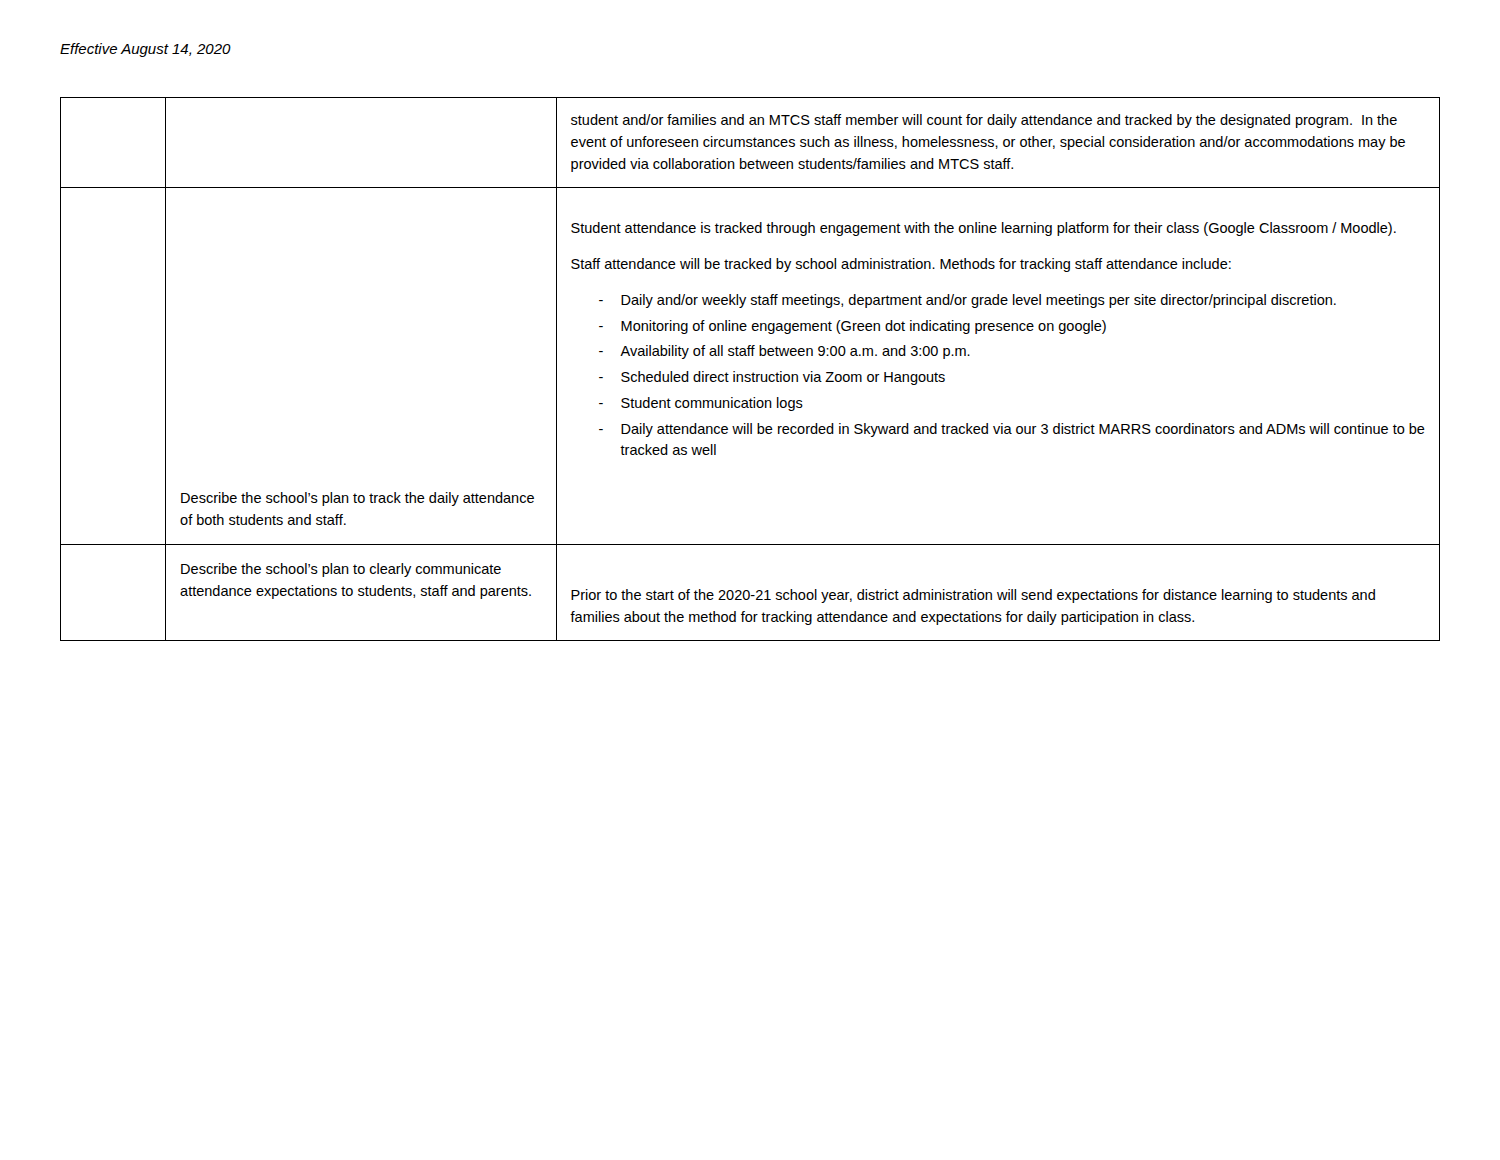Effective August 14, 2020
| | | student and/or families and an MTCS staff member will count for daily attendance and tracked by the designated program. In the event of unforeseen circumstances such as illness, homelessness, or other, special consideration and/or accommodations may be provided via collaboration between students/families and MTCS staff. |
| | Describe the school’s plan to track the daily attendance of both students and staff. | Student attendance is tracked through engagement with the online learning platform for their class (Google Classroom / Moodle). Staff attendance will be tracked by school administration. Methods for tracking staff attendance include: Daily and/or weekly staff meetings, department and/or grade level meetings per site director/principal discretion. Monitoring of online engagement (Green dot indicating presence on google) Availability of all staff between 9:00 a.m. and 3:00 p.m. Scheduled direct instruction via Zoom or Hangouts Student communication logs Daily attendance will be recorded in Skyward and tracked via our 3 district MARRS coordinators and ADMs will continue to be tracked as well |
| | Describe the school’s plan to clearly communicate attendance expectations to students, staff and parents. | Prior to the start of the 2020-21 school year, district administration will send expectations for distance learning to students and families about the method for tracking attendance and expectations for daily participation in class. |